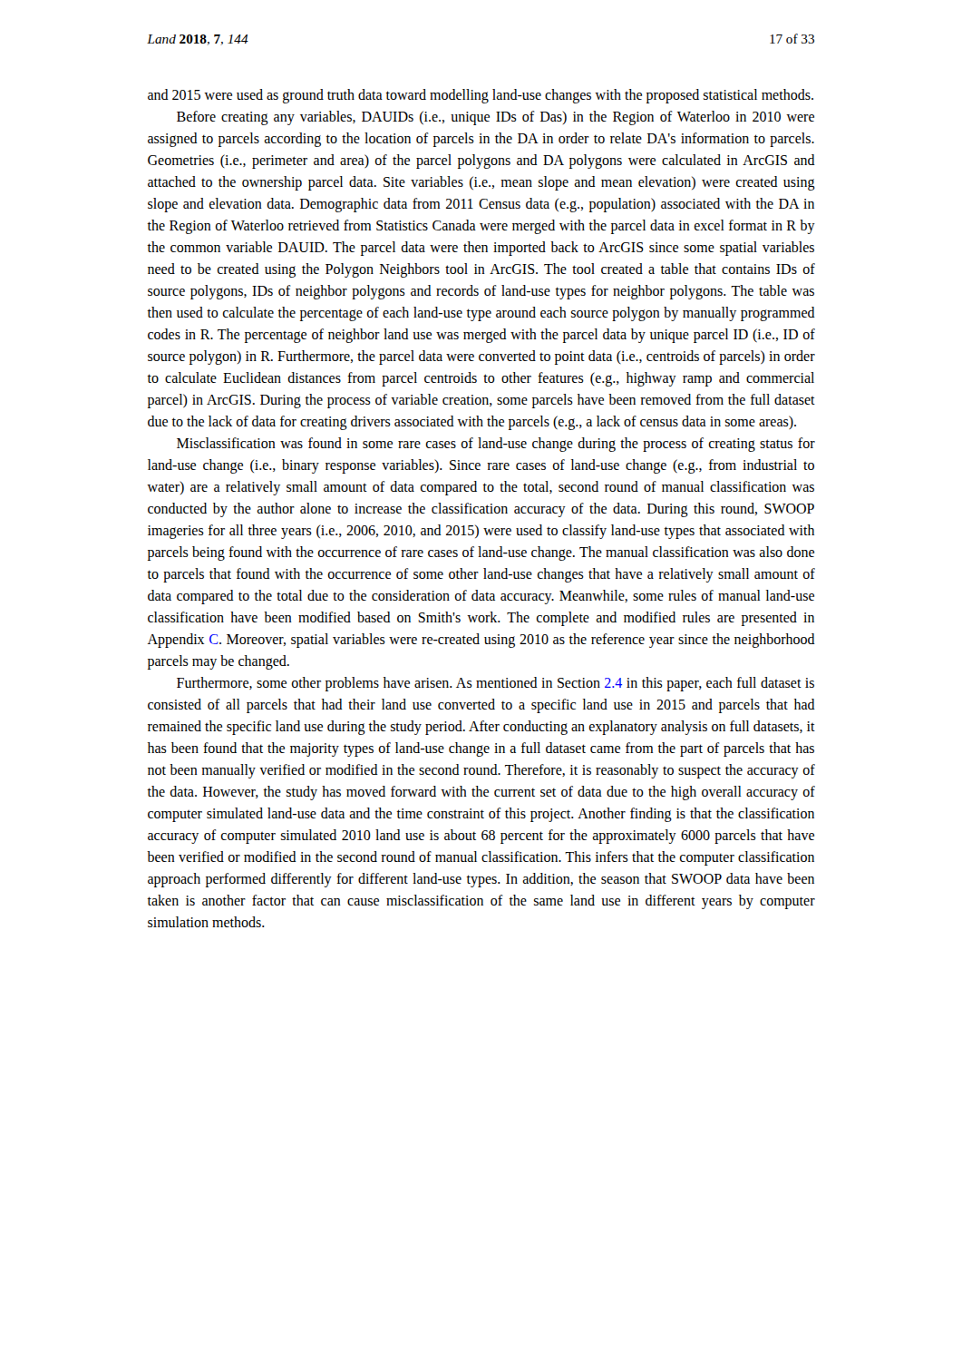Land 2018, 7, 144 17 of 33
and 2015 were used as ground truth data toward modelling land-use changes with the proposed statistical methods.
Before creating any variables, DAUIDs (i.e., unique IDs of Das) in the Region of Waterloo in 2010 were assigned to parcels according to the location of parcels in the DA in order to relate DA's information to parcels. Geometries (i.e., perimeter and area) of the parcel polygons and DA polygons were calculated in ArcGIS and attached to the ownership parcel data. Site variables (i.e., mean slope and mean elevation) were created using slope and elevation data. Demographic data from 2011 Census data (e.g., population) associated with the DA in the Region of Waterloo retrieved from Statistics Canada were merged with the parcel data in excel format in R by the common variable DAUID. The parcel data were then imported back to ArcGIS since some spatial variables need to be created using the Polygon Neighbors tool in ArcGIS. The tool created a table that contains IDs of source polygons, IDs of neighbor polygons and records of land-use types for neighbor polygons. The table was then used to calculate the percentage of each land-use type around each source polygon by manually programmed codes in R. The percentage of neighbor land use was merged with the parcel data by unique parcel ID (i.e., ID of source polygon) in R. Furthermore, the parcel data were converted to point data (i.e., centroids of parcels) in order to calculate Euclidean distances from parcel centroids to other features (e.g., highway ramp and commercial parcel) in ArcGIS. During the process of variable creation, some parcels have been removed from the full dataset due to the lack of data for creating drivers associated with the parcels (e.g., a lack of census data in some areas).
Misclassification was found in some rare cases of land-use change during the process of creating status for land-use change (i.e., binary response variables). Since rare cases of land-use change (e.g., from industrial to water) are a relatively small amount of data compared to the total, second round of manual classification was conducted by the author alone to increase the classification accuracy of the data. During this round, SWOOP imageries for all three years (i.e., 2006, 2010, and 2015) were used to classify land-use types that associated with parcels being found with the occurrence of rare cases of land-use change. The manual classification was also done to parcels that found with the occurrence of some other land-use changes that have a relatively small amount of data compared to the total due to the consideration of data accuracy. Meanwhile, some rules of manual land-use classification have been modified based on Smith's work. The complete and modified rules are presented in Appendix C. Moreover, spatial variables were re-created using 2010 as the reference year since the neighborhood parcels may be changed.
Furthermore, some other problems have arisen. As mentioned in Section 2.4 in this paper, each full dataset is consisted of all parcels that had their land use converted to a specific land use in 2015 and parcels that had remained the specific land use during the study period. After conducting an explanatory analysis on full datasets, it has been found that the majority types of land-use change in a full dataset came from the part of parcels that has not been manually verified or modified in the second round. Therefore, it is reasonably to suspect the accuracy of the data. However, the study has moved forward with the current set of data due to the high overall accuracy of computer simulated land-use data and the time constraint of this project. Another finding is that the classification accuracy of computer simulated 2010 land use is about 68 percent for the approximately 6000 parcels that have been verified or modified in the second round of manual classification. This infers that the computer classification approach performed differently for different land-use types. In addition, the season that SWOOP data have been taken is another factor that can cause misclassification of the same land use in different years by computer simulation methods.